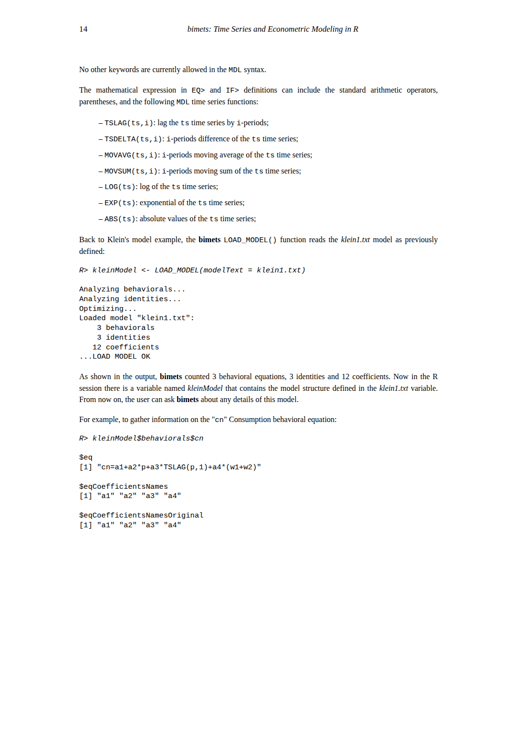14 bimets: Time Series and Econometric Modeling in R
No other keywords are currently allowed in the MDL syntax.
The mathematical expression in EQ> and IF> definitions can include the standard arithmetic operators, parentheses, and the following MDL time series functions:
TSLAG(ts,i): lag the ts time series by i-periods;
TSDELTA(ts,i): i-periods difference of the ts time series;
MOVAVG(ts,i): i-periods moving average of the ts time series;
MOVSUM(ts,i): i-periods moving sum of the ts time series;
LOG(ts): log of the ts time series;
EXP(ts): exponential of the ts time series;
ABS(ts): absolute values of the ts time series;
Back to Klein's model example, the bimets LOAD_MODEL() function reads the klein1.txt model as previously defined:
R> kleinModel <- LOAD_MODEL(modelText = klein1.txt)

Analyzing behaviorals...
Analyzing identities...
Optimizing...
Loaded model "klein1.txt":
    3 behaviorals
    3 identities
   12 coefficients
...LOAD MODEL OK
As shown in the output, bimets counted 3 behavioral equations, 3 identities and 12 coefficients. Now in the R session there is a variable named kleinModel that contains the model structure defined in the klein1.txt variable. From now on, the user can ask bimets about any details of this model.
For example, to gather information on the "cn" Consumption behavioral equation:
R> kleinModel$behaviorals$cn

$eq
[1] "cn=a1+a2*p+a3*TSLAG(p,1)+a4*(w1+w2)"

$eqCoefficientsNames
[1] "a1" "a2" "a3" "a4"

$eqCoefficientsNamesOriginal
[1] "a1" "a2" "a3" "a4"